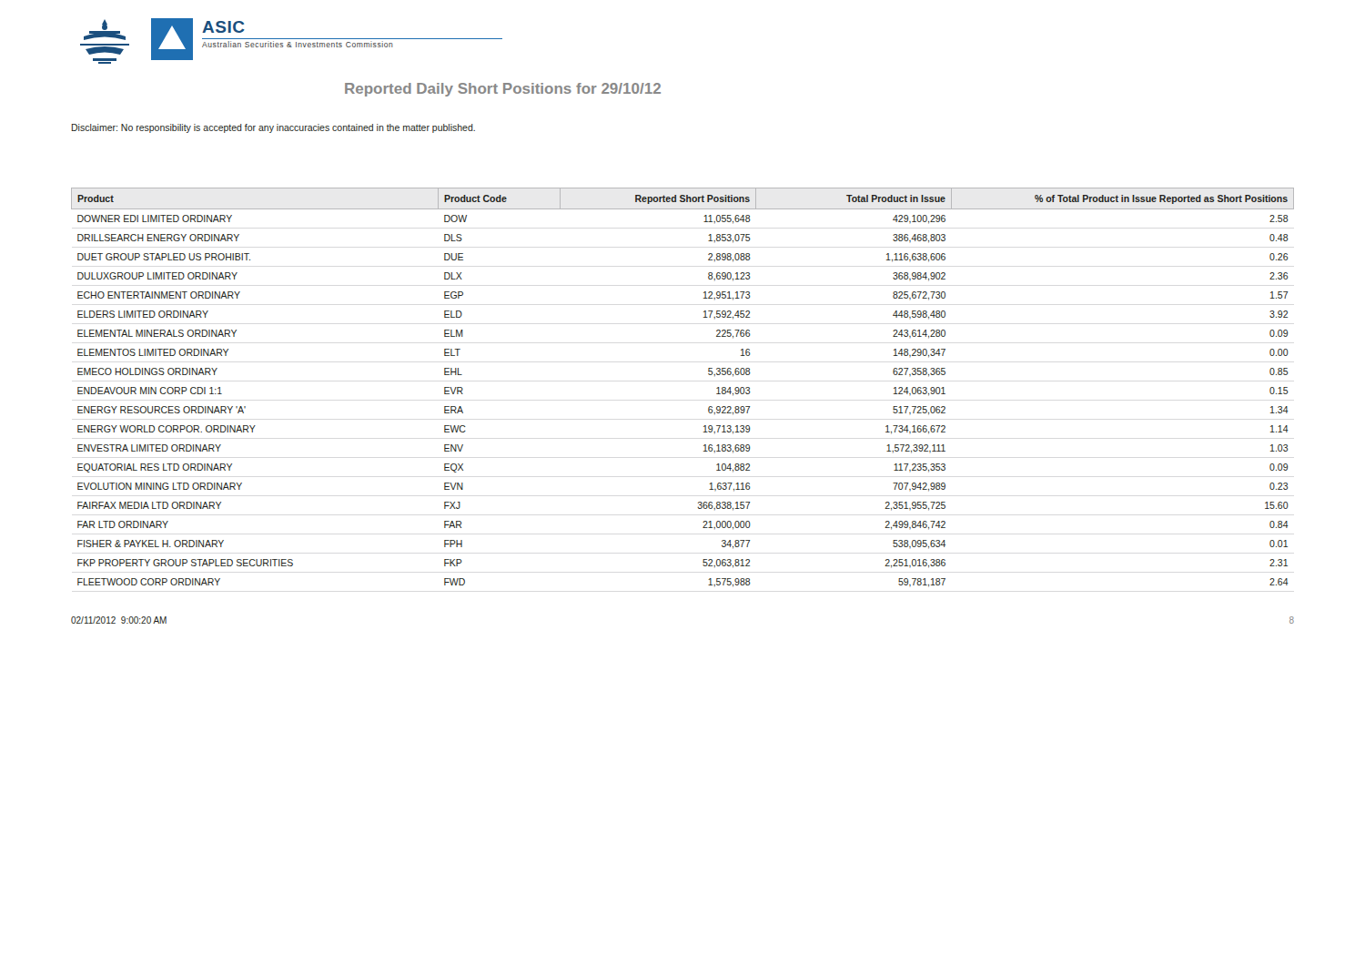ASIC
Australian Securities & Investments Commission
Reported Daily Short Positions for 29/10/12
Disclaimer: No responsibility is accepted for any inaccuracies contained in the matter published.
| Product | Product Code | Reported Short Positions | Total Product in Issue | % of Total Product in Issue Reported as Short Positions |
| --- | --- | --- | --- | --- |
| DOWNER EDI LIMITED ORDINARY | DOW | 11,055,648 | 429,100,296 | 2.58 |
| DRILLSEARCH ENERGY ORDINARY | DLS | 1,853,075 | 386,468,803 | 0.48 |
| DUET GROUP STAPLED US PROHIBIT. | DUE | 2,898,088 | 1,116,638,606 | 0.26 |
| DULUXGROUP LIMITED ORDINARY | DLX | 8,690,123 | 368,984,902 | 2.36 |
| ECHO ENTERTAINMENT ORDINARY | EGP | 12,951,173 | 825,672,730 | 1.57 |
| ELDERS LIMITED ORDINARY | ELD | 17,592,452 | 448,598,480 | 3.92 |
| ELEMENTAL MINERALS ORDINARY | ELM | 225,766 | 243,614,280 | 0.09 |
| ELEMENTOS LIMITED ORDINARY | ELT | 16 | 148,290,347 | 0.00 |
| EMECO HOLDINGS ORDINARY | EHL | 5,356,608 | 627,358,365 | 0.85 |
| ENDEAVOUR MIN CORP CDI 1:1 | EVR | 184,903 | 124,063,901 | 0.15 |
| ENERGY RESOURCES ORDINARY 'A' | ERA | 6,922,897 | 517,725,062 | 1.34 |
| ENERGY WORLD CORPOR. ORDINARY | EWC | 19,713,139 | 1,734,166,672 | 1.14 |
| ENVESTRA LIMITED ORDINARY | ENV | 16,183,689 | 1,572,392,111 | 1.03 |
| EQUATORIAL RES LTD ORDINARY | EQX | 104,882 | 117,235,353 | 0.09 |
| EVOLUTION MINING LTD ORDINARY | EVN | 1,637,116 | 707,942,989 | 0.23 |
| FAIRFAX MEDIA LTD ORDINARY | FXJ | 366,838,157 | 2,351,955,725 | 15.60 |
| FAR LTD ORDINARY | FAR | 21,000,000 | 2,499,846,742 | 0.84 |
| FISHER & PAYKEL H. ORDINARY | FPH | 34,877 | 538,095,634 | 0.01 |
| FKP PROPERTY GROUP STAPLED SECURITIES | FKP | 52,063,812 | 2,251,016,386 | 2.31 |
| FLEETWOOD CORP ORDINARY | FWD | 1,575,988 | 59,781,187 | 2.64 |
02/11/2012 9:00:20 AM
8